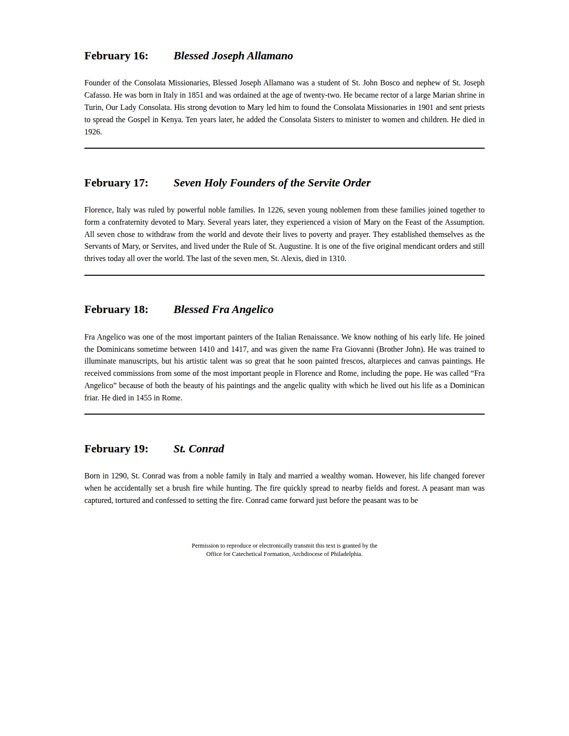February 16: Blessed Joseph Allamano
Founder of the Consolata Missionaries, Blessed Joseph Allamano was a student of St. John Bosco and nephew of St. Joseph Cafasso. He was born in Italy in 1851 and was ordained at the age of twenty-two. He became rector of a large Marian shrine in Turin, Our Lady Consolata. His strong devotion to Mary led him to found the Consolata Missionaries in 1901 and sent priests to spread the Gospel in Kenya. Ten years later, he added the Consolata Sisters to minister to women and children. He died in 1926.
February 17: Seven Holy Founders of the Servite Order
Florence, Italy was ruled by powerful noble families. In 1226, seven young noblemen from these families joined together to form a confraternity devoted to Mary. Several years later, they experienced a vision of Mary on the Feast of the Assumption. All seven chose to withdraw from the world and devote their lives to poverty and prayer. They established themselves as the Servants of Mary, or Servites, and lived under the Rule of St. Augustine. It is one of the five original mendicant orders and still thrives today all over the world. The last of the seven men, St. Alexis, died in 1310.
February 18: Blessed Fra Angelico
Fra Angelico was one of the most important painters of the Italian Renaissance. We know nothing of his early life. He joined the Dominicans sometime between 1410 and 1417, and was given the name Fra Giovanni (Brother John). He was trained to illuminate manuscripts, but his artistic talent was so great that he soon painted frescos, altarpieces and canvas paintings. He received commissions from some of the most important people in Florence and Rome, including the pope. He was called “Fra Angelico” because of both the beauty of his paintings and the angelic quality with which he lived out his life as a Dominican friar. He died in 1455 in Rome.
February 19: St. Conrad
Born in 1290, St. Conrad was from a noble family in Italy and married a wealthy woman. However, his life changed forever when he accidentally set a brush fire while hunting. The fire quickly spread to nearby fields and forest. A peasant man was captured, tortured and confessed to setting the fire. Conrad came forward just before the peasant was to be
Permission to reproduce or electronically transmit this text is granted by the
Office for Catechetical Formation, Archdiocese of Philadelphia.